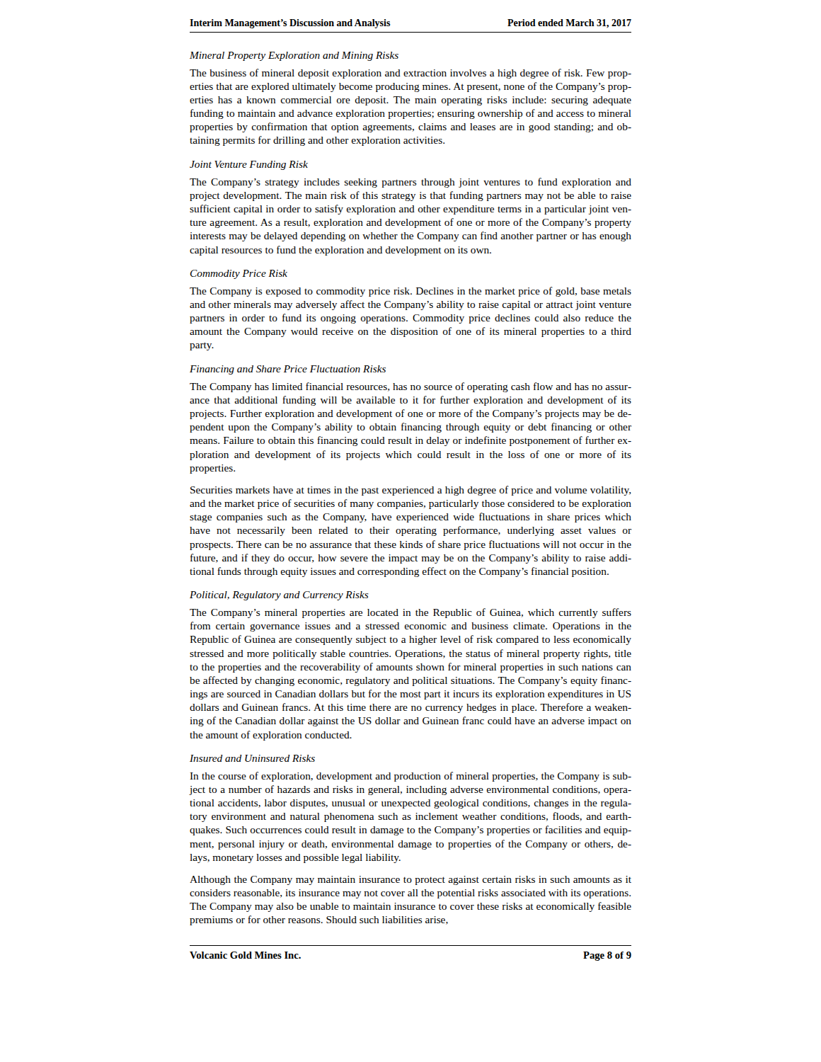Interim Management’s Discussion and Analysis
Period ended March 31, 2017
Mineral Property Exploration and Mining Risks
The business of mineral deposit exploration and extraction involves a high degree of risk. Few properties that are explored ultimately become producing mines. At present, none of the Company’s properties has a known commercial ore deposit. The main operating risks include: securing adequate funding to maintain and advance exploration properties; ensuring ownership of and access to mineral properties by confirmation that option agreements, claims and leases are in good standing; and obtaining permits for drilling and other exploration activities.
Joint Venture Funding Risk
The Company’s strategy includes seeking partners through joint ventures to fund exploration and project development. The main risk of this strategy is that funding partners may not be able to raise sufficient capital in order to satisfy exploration and other expenditure terms in a particular joint venture agreement. As a result, exploration and development of one or more of the Company’s property interests may be delayed depending on whether the Company can find another partner or has enough capital resources to fund the exploration and development on its own.
Commodity Price Risk
The Company is exposed to commodity price risk. Declines in the market price of gold, base metals and other minerals may adversely affect the Company’s ability to raise capital or attract joint venture partners in order to fund its ongoing operations. Commodity price declines could also reduce the amount the Company would receive on the disposition of one of its mineral properties to a third party.
Financing and Share Price Fluctuation Risks
The Company has limited financial resources, has no source of operating cash flow and has no assurance that additional funding will be available to it for further exploration and development of its projects. Further exploration and development of one or more of the Company’s projects may be dependent upon the Company’s ability to obtain financing through equity or debt financing or other means. Failure to obtain this financing could result in delay or indefinite postponement of further exploration and development of its projects which could result in the loss of one or more of its properties.
Securities markets have at times in the past experienced a high degree of price and volume volatility, and the market price of securities of many companies, particularly those considered to be exploration stage companies such as the Company, have experienced wide fluctuations in share prices which have not necessarily been related to their operating performance, underlying asset values or prospects. There can be no assurance that these kinds of share price fluctuations will not occur in the future, and if they do occur, how severe the impact may be on the Company’s ability to raise additional funds through equity issues and corresponding effect on the Company’s financial position.
Political, Regulatory and Currency Risks
The Company’s mineral properties are located in the Republic of Guinea, which currently suffers from certain governance issues and a stressed economic and business climate. Operations in the Republic of Guinea are consequently subject to a higher level of risk compared to less economically stressed and more politically stable countries. Operations, the status of mineral property rights, title to the properties and the recoverability of amounts shown for mineral properties in such nations can be affected by changing economic, regulatory and political situations. The Company’s equity financings are sourced in Canadian dollars but for the most part it incurs its exploration expenditures in US dollars and Guinean francs. At this time there are no currency hedges in place. Therefore a weakening of the Canadian dollar against the US dollar and Guinean franc could have an adverse impact on the amount of exploration conducted.
Insured and Uninsured Risks
In the course of exploration, development and production of mineral properties, the Company is subject to a number of hazards and risks in general, including adverse environmental conditions, operational accidents, labor disputes, unusual or unexpected geological conditions, changes in the regulatory environment and natural phenomena such as inclement weather conditions, floods, and earthquakes. Such occurrences could result in damage to the Company’s properties or facilities and equipment, personal injury or death, environmental damage to properties of the Company or others, delays, monetary losses and possible legal liability.
Although the Company may maintain insurance to protect against certain risks in such amounts as it considers reasonable, its insurance may not cover all the potential risks associated with its operations. The Company may also be unable to maintain insurance to cover these risks at economically feasible premiums or for other reasons. Should such liabilities arise,
Volcanic Gold Mines Inc.
Page 8 of 9